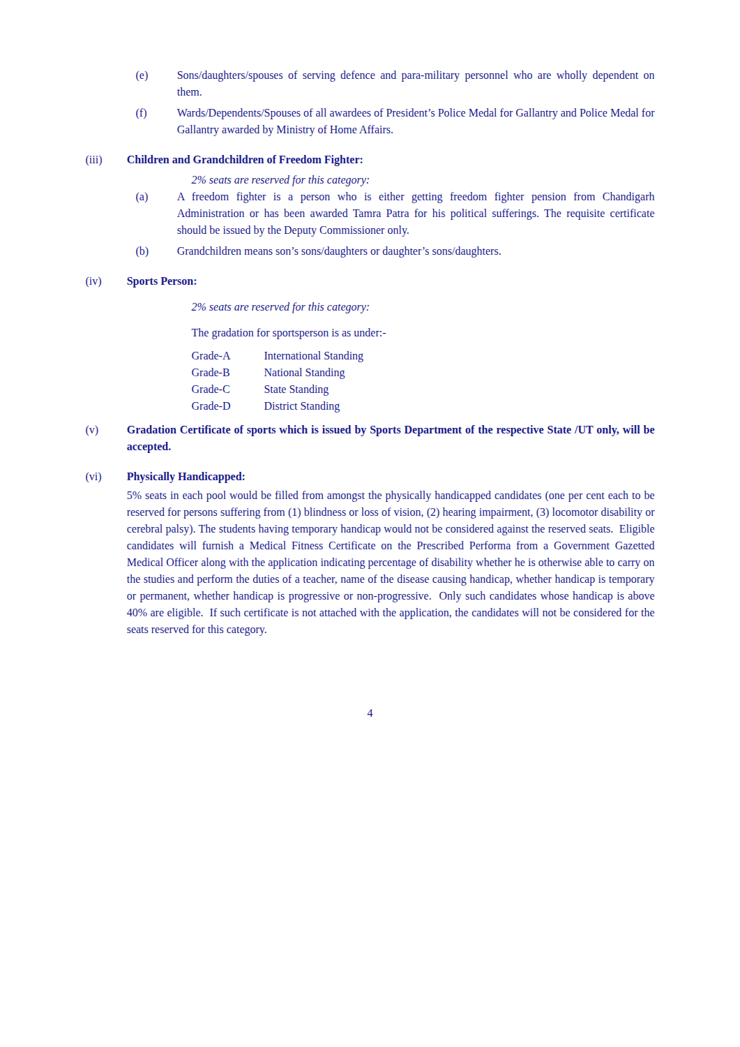(e)
Sons/daughters/spouses of serving defence and para-military personnel who are wholly dependent on them.
(f)
Wards/Dependents/Spouses of all awardees of President’s Police Medal for Gallantry and Police Medal for Gallantry awarded by Ministry of Home Affairs.
(iii)
Children and Grandchildren of Freedom Fighter:
2% seats are reserved for this category:
(a)
A freedom fighter is a person who is either getting freedom fighter pension from Chandigarh Administration or has been awarded Tamra Patra for his political sufferings. The requisite certificate should be issued by the Deputy Commissioner only.
(b)
Grandchildren means son’s sons/daughters or daughter’s sons/daughters.
(iv)
Sports Person:
2% seats are reserved for this category:
The gradation for sportsperson is as under:-
| Grade-A | International Standing |
| Grade-B | National Standing |
| Grade-C | State Standing |
| Grade-D | District Standing |
(v)
Gradation Certificate of sports which is issued by Sports Department of the respective State /UT only, will be accepted.
(vi)
Physically Handicapped:
5% seats in each pool would be filled from amongst the physically handicapped candidates (one per cent each to be reserved for persons suffering from (1) blindness or loss of vision, (2) hearing impairment, (3) locomotor disability or cerebral palsy). The students having temporary handicap would not be considered against the reserved seats. Eligible candidates will furnish a Medical Fitness Certificate on the Prescribed Performa from a Government Gazetted Medical Officer along with the application indicating percentage of disability whether he is otherwise able to carry on the studies and perform the duties of a teacher, name of the disease causing handicap, whether handicap is temporary or permanent, whether handicap is progressive or non-progressive. Only such candidates whose handicap is above 40% are eligible. If such certificate is not attached with the application, the candidates will not be considered for the seats reserved for this category.
4